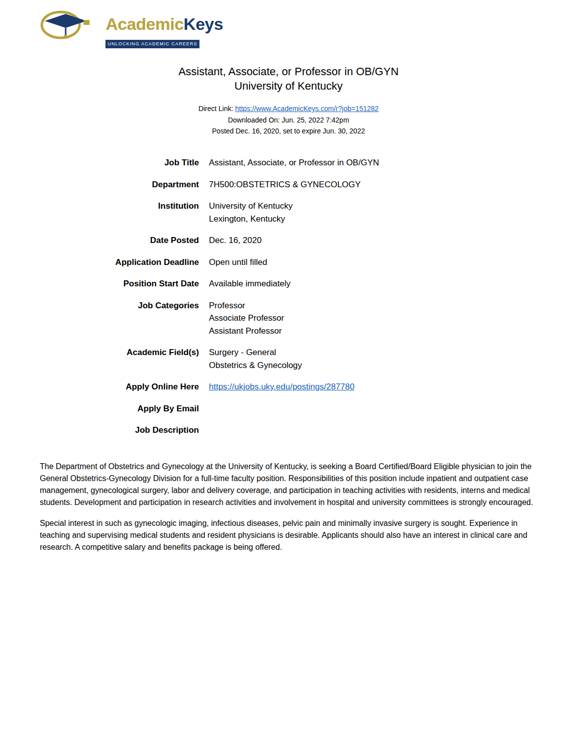Academic Keys
UNLOCKING ACADEMIC CAREERS
Assistant, Associate, or Professor in OB/GYN
University of Kentucky
Direct Link: https://www.AcademicKeys.com/r?job=151282
Downloaded On: Jun. 25, 2022 7:42pm
Posted Dec. 16, 2020, set to expire Jun. 30, 2022
| Job Title | Assistant, Associate, or Professor in OB/GYN |
| Department | 7H500:OBSTETRICS & GYNECOLOGY |
| Institution | University of Kentucky Lexington, Kentucky |
| Date Posted | Dec. 16, 2020 |
| Application Deadline | Open until filled |
| Position Start Date | Available immediately |
| Job Categories | Professor Associate Professor Assistant Professor |
| Academic Field(s) | Surgery - General Obstetrics & Gynecology |
| Apply Online Here | https://ukjobs.uky.edu/postings/287780 |
| Apply By Email | |
| Job Description | |
The Department of Obstetrics and Gynecology at the University of Kentucky, is seeking a Board Certified/Board Eligible physician to join the General Obstetrics-Gynecology Division for a full-time faculty position. Responsibilities of this position include inpatient and outpatient case management, gynecological surgery, labor and delivery coverage, and participation in teaching activities with residents, interns and medical students. Development and participation in research activities and involvement in hospital and university committees is strongly encouraged.
Special interest in such as gynecologic imaging, infectious diseases, pelvic pain and minimally invasive surgery is sought. Experience in teaching and supervising medical students and resident physicians is desirable. Applicants should also have an interest in clinical care and research. A competitive salary and benefits package is being offered.